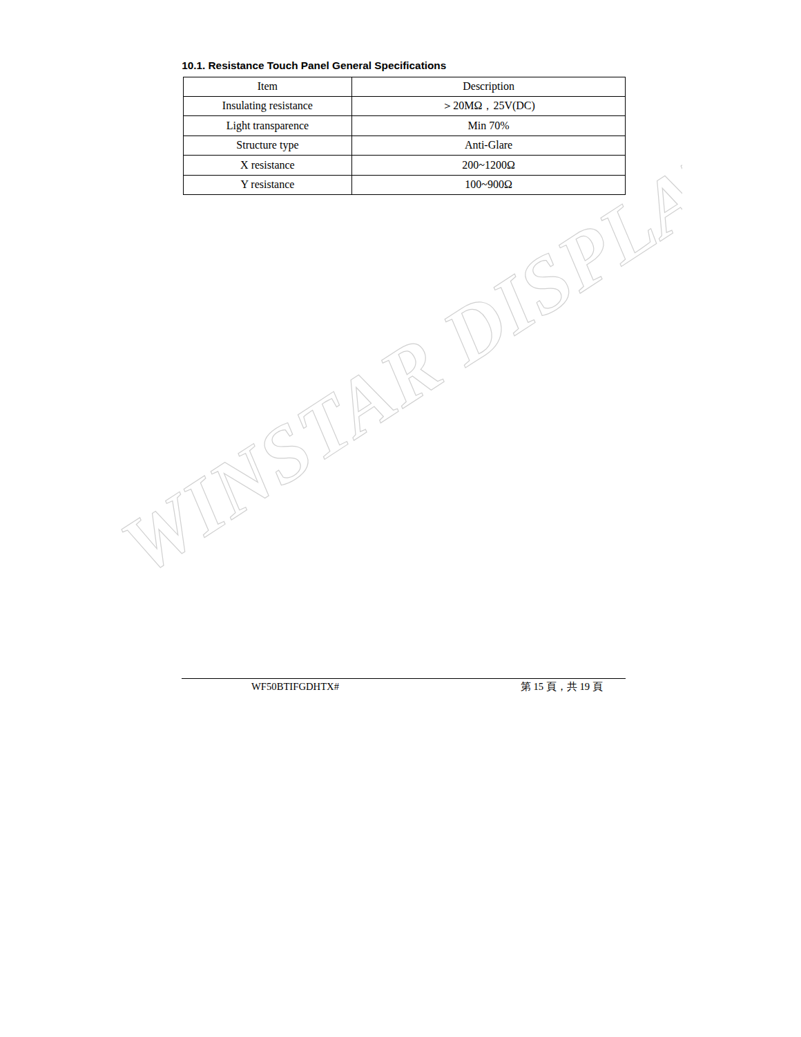WINSTAR DISPLAY Co., Ltd.
10.1. Resistance Touch Panel General Specifications
| Item | Description |
| Insulating resistance | ＞20MΩ，25V(DC) |
| Light transparence | Min 70% |
| Structure type | Anti-Glare |
| X resistance | 200~1200Ω |
| Y resistance | 100~900Ω |
WF50BTIFGDHTX#
第 15 頁，共 19 頁